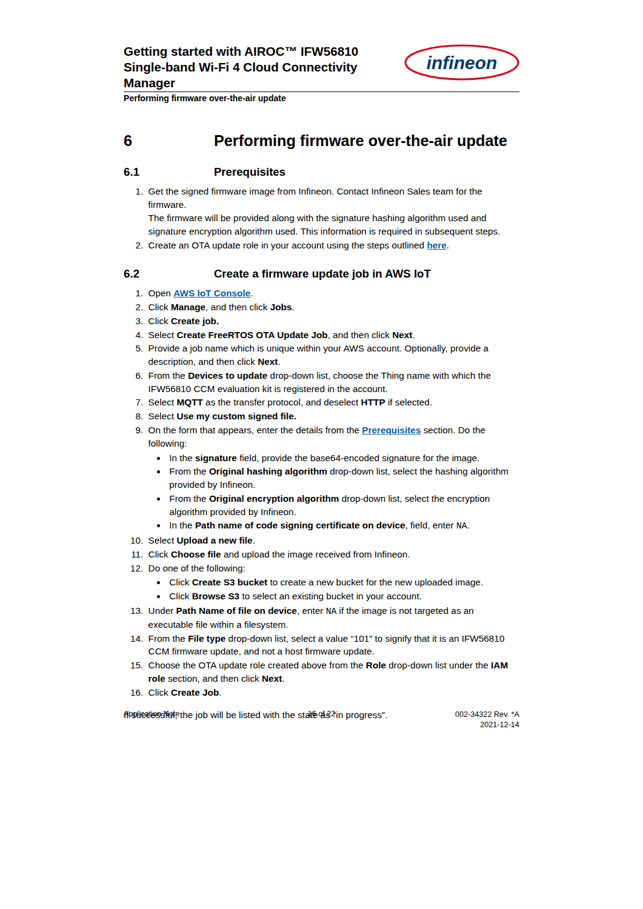Getting started with AIROC™ IFW56810 Single-band Wi-Fi 4 Cloud Connectivity Manager
infineon
Performing firmware over-the-air update
6 Performing firmware over-the-air update
6.1 Prerequisites
Get the signed firmware image from Infineon. Contact Infineon Sales team for the firmware.
The firmware will be provided along with the signature hashing algorithm used and signature encryption algorithm used. This information is required in subsequent steps.
Create an OTA update role in your account using the steps outlined here.
6.2 Create a firmware update job in AWS IoT
Open AWS IoT Console.
Click Manage, and then click Jobs.
Click Create job.
Select Create FreeRTOS OTA Update Job, and then click Next.
Provide a job name which is unique within your AWS account. Optionally, provide a description, and then click Next.
From the Devices to update drop-down list, choose the Thing name with which the IFW56810 CCM evaluation kit is registered in the account.
Select MQTT as the transfer protocol, and deselect HTTP if selected.
Select Use my custom signed file.
On the form that appears, enter the details from the Prerequisites section. Do the following:
In the signature field, provide the base64-encoded signature for the image.
From the Original hashing algorithm drop-down list, select the hashing algorithm provided by Infineon.
From the Original encryption algorithm drop-down list, select the encryption algorithm provided by Infineon.
In the Path name of code signing certificate on device, field, enter NA.
Select Upload a new file.
Click Choose file and upload the image received from Infineon.
Do one of the following:
Click Create S3 bucket to create a new bucket for the new uploaded image.
Click Browse S3 to select an existing bucket in your account.
Under Path Name of file on device, enter NA if the image is not targeted as an executable file within a filesystem.
From the File type drop-down list, select a value “101” to signify that it is an IFW56810 CCM firmware update, and not a host firmware update.
Choose the OTA update role created above from the Role drop-down list under the IAM role section, and then click Next.
Click Create Job.
If successful, the job will be listed with the state as “in progress”.
Application Note
16 of 22
002-34322 Rev. *A
2021-12-14